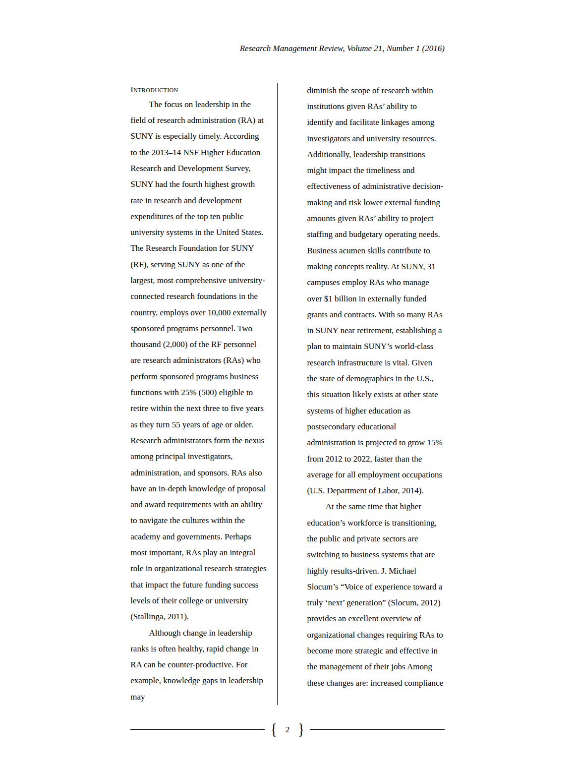Research Management Review, Volume 21, Number 1 (2016)
Introduction
The focus on leadership in the field of research administration (RA) at SUNY is especially timely. According to the 2013–14 NSF Higher Education Research and Development Survey, SUNY had the fourth highest growth rate in research and development expenditures of the top ten public university systems in the United States. The Research Foundation for SUNY (RF), serving SUNY as one of the largest, most comprehensive university-connected research foundations in the country, employs over 10,000 externally sponsored programs personnel. Two thousand (2,000) of the RF personnel are research administrators (RAs) who perform sponsored programs business functions with 25% (500) eligible to retire within the next three to five years as they turn 55 years of age or older. Research administrators form the nexus among principal investigators, administration, and sponsors. RAs also have an in-depth knowledge of proposal and award requirements with an ability to navigate the cultures within the academy and governments. Perhaps most important, RAs play an integral role in organizational research strategies that impact the future funding success levels of their college or university (Stallinga, 2011).
Although change in leadership ranks is often healthy, rapid change in RA can be counter-productive. For example, knowledge gaps in leadership may
diminish the scope of research within institutions given RAs’ ability to identify and facilitate linkages among investigators and university resources. Additionally, leadership transitions might impact the timeliness and effectiveness of administrative decision-making and risk lower external funding amounts given RAs’ ability to project staffing and budgetary operating needs. Business acumen skills contribute to making concepts reality. At SUNY, 31 campuses employ RAs who manage over $1 billion in externally funded grants and contracts. With so many RAs in SUNY near retirement, establishing a plan to maintain SUNY’s world-class research infrastructure is vital. Given the state of demographics in the U.S., this situation likely exists at other state systems of higher education as postsecondary educational administration is projected to grow 15% from 2012 to 2022, faster than the average for all employment occupations (U.S. Department of Labor, 2014).
At the same time that higher education’s workforce is transitioning, the public and private sectors are switching to business systems that are highly results-driven. J. Michael Slocum’s “Voice of experience toward a truly ‘next’ generation” (Slocum, 2012) provides an excellent overview of organizational changes requiring RAs to become more strategic and effective in the management of their jobs Among these changes are: increased compliance
{ 2 }